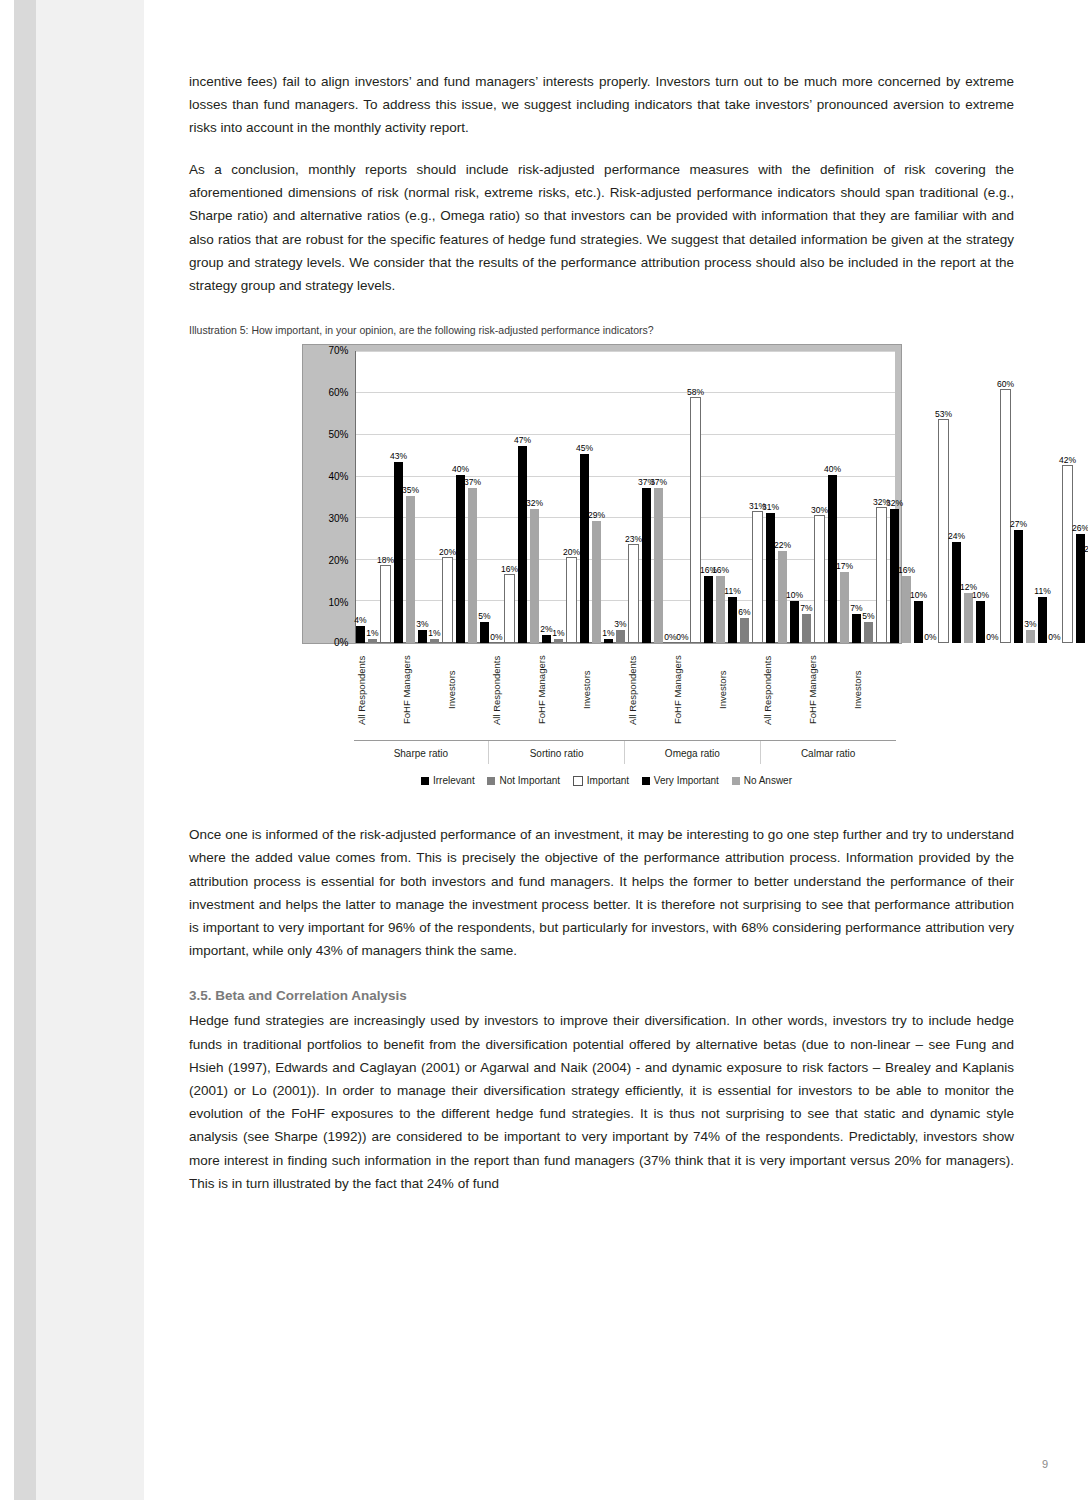incentive fees) fail to align investors’ and fund managers’ interests properly. Investors turn out to be much more concerned by extreme losses than fund managers. To address this issue, we suggest including indicators that take investors’ pronounced aversion to extreme risks into account in the monthly activity report.
As a conclusion, monthly reports should include risk-adjusted performance measures with the definition of risk covering the aforementioned dimensions of risk (normal risk, extreme risks, etc.). Risk-adjusted performance indicators should span traditional (e.g., Sharpe ratio) and alternative ratios (e.g., Omega ratio) so that investors can be provided with information that they are familiar with and also ratios that are robust for the specific features of hedge fund strategies. We suggest that detailed information be given at the strategy group and strategy levels. We consider that the results of the performance attribution process should also be included in the report at the strategy group and strategy levels.
Illustration 5: How important, in your opinion, are the following risk-adjusted performance indicators?
70%
60%
50%
40%
30%
20%
10%
0%
4%
1%
18%
43%
35%
3%
1%
20%
40%
37%
5%
0%
16%
47%
32%
2%
1%
20%
45%
29%
1%
3%
23%
37%
37%
0%
0%
58%
16%
16%
11%
6%
31%
31%
22%
10%
7%
30%
40%
17%
7%
5%
32%
32%
16%
10%
0%
53%
24%
12%
10%
0%
60%
27%
3%
11%
0%
42%
26%
21%
All Respondents
FoHF Managers
Investors
All Respondents
FoHF Managers
Investors
All Respondents
FoHF Managers
Investors
All Respondents
FoHF Managers
Investors
Sharpe ratio
Sortino ratio
Omega ratio
Calmar ratio
Irrelevant Not Important Important Very Important No Answer
Once one is informed of the risk-adjusted performance of an investment, it may be interesting to go one step further and try to understand where the added value comes from. This is precisely the objective of the performance attribution process. Information provided by the attribution process is essential for both investors and fund managers. It helps the former to better understand the performance of their investment and helps the latter to manage the investment process better. It is therefore not surprising to see that performance attribution is important to very important for 96% of the respondents, but particularly for investors, with 68% considering performance attribution very important, while only 43% of managers think the same.
3.5. Beta and Correlation Analysis
Hedge fund strategies are increasingly used by investors to improve their diversification. In other words, investors try to include hedge funds in traditional portfolios to benefit from the diversification potential offered by alternative betas (due to non-linear – see Fung and Hsieh (1997), Edwards and Caglayan (2001) or Agarwal and Naik (2004) - and dynamic exposure to risk factors – Brealey and Kaplanis (2001) or Lo (2001)). In order to manage their diversification strategy efficiently, it is essential for investors to be able to monitor the evolution of the FoHF exposures to the different hedge fund strategies. It is thus not surprising to see that static and dynamic style analysis (see Sharpe (1992)) are considered to be important to very important by 74% of the respondents. Predictably, investors show more interest in finding such information in the report than fund managers (37% think that it is very important versus 20% for managers). This is in turn illustrated by the fact that 24% of fund
9